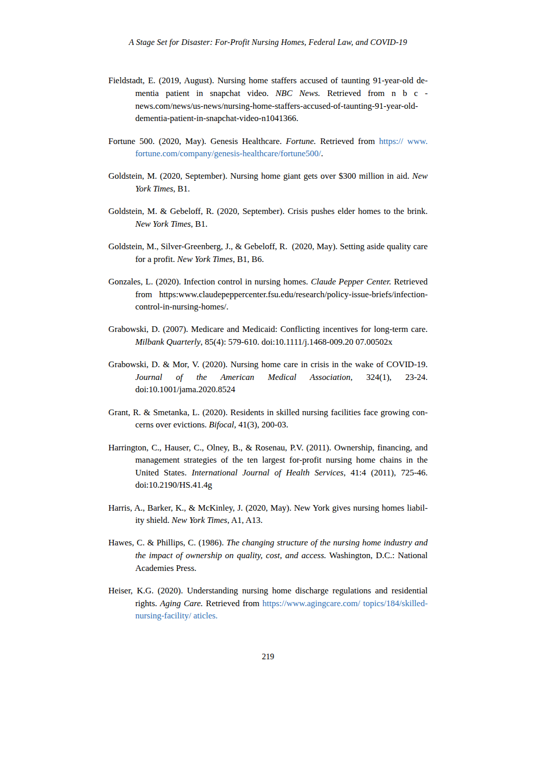A Stage Set for Disaster: For-Profit Nursing Homes, Federal Law, and COVID-19
Fieldstadt, E. (2019, August). Nursing home staffers accused of taunting 91-year-old dementia patient in snapchat video. NBC News. Retrieved from n b c - news.com/news/us-news/nursing-home-staffers-accused-of-taunting-91-year-old-dementia-patient-in-snapchat-video-n1041366.
Fortune 500. (2020, May). Genesis Healthcare. Fortune. Retrieved from https:// www. fortune.com/company/genesis-healthcare/fortune500/.
Goldstein, M. (2020, September). Nursing home giant gets over $300 million in aid. New York Times, B1.
Goldstein, M. & Gebeloff, R. (2020, September). Crisis pushes elder homes to the brink. New York Times, B1.
Goldstein, M., Silver-Greenberg, J., & Gebeloff, R. (2020, May). Setting aside quality care for a profit. New York Times, B1, B6.
Gonzales, L. (2020). Infection control in nursing homes. Claude Pepper Center. Retrieved from https:www.claudepeppercenter.fsu.edu/research/policy-issue-briefs/infection-control-in-nursing-homes/.
Grabowski, D. (2007). Medicare and Medicaid: Conflicting incentives for long-term care. Milbank Quarterly, 85(4): 579-610. doi:10.1111/j.1468-009.20 07.00502x
Grabowski, D. & Mor, V. (2020). Nursing home care in crisis in the wake of COVID-19. Journal of the American Medical Association, 324(1), 23-24. doi:10.1001/jama.2020.8524
Grant, R. & Smetanka, L. (2020). Residents in skilled nursing facilities face growing concerns over evictions. Bifocal, 41(3), 200-03.
Harrington, C., Hauser, C., Olney, B., & Rosenau, P.V. (2011). Ownership, financing, and management strategies of the ten largest for-profit nursing home chains in the United States. International Journal of Health Services, 41:4 (2011), 725-46. doi:10.2190/HS.41.4g
Harris, A., Barker, K., & McKinley, J. (2020, May). New York gives nursing homes liability shield. New York Times, A1, A13.
Hawes, C. & Phillips, C. (1986). The changing structure of the nursing home industry and the impact of ownership on quality, cost, and access. Washington, D.C.: National Academies Press.
Heiser, K.G. (2020). Understanding nursing home discharge regulations and residential rights. Aging Care. Retrieved from https://www.agingcare.com/ topics/184/skilled-nursing-facility/ aticles.
219